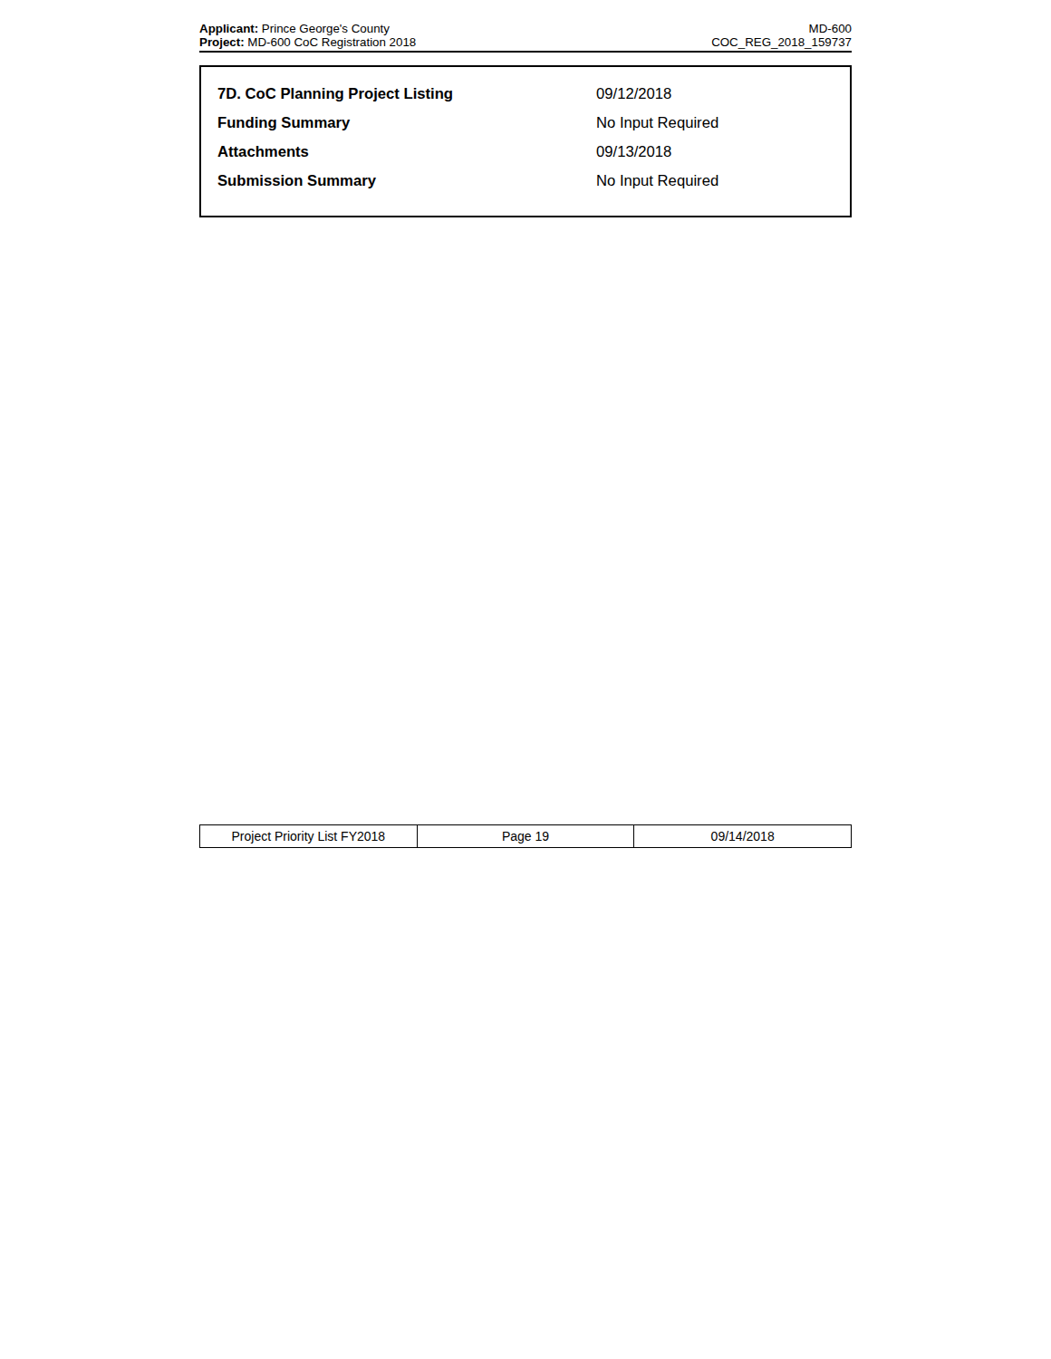| Applicant: Prince George's County | MD-600 |
| Project: MD-600 CoC Registration 2018 | COC_REG_2018_159737 |
| 7D. CoC Planning Project Listing | 09/12/2018 |
| Funding Summary | No Input Required |
| Attachments | 09/13/2018 |
| Submission Summary | No Input Required |
| Project Priority List FY2018 | Page 19 | 09/14/2018 |